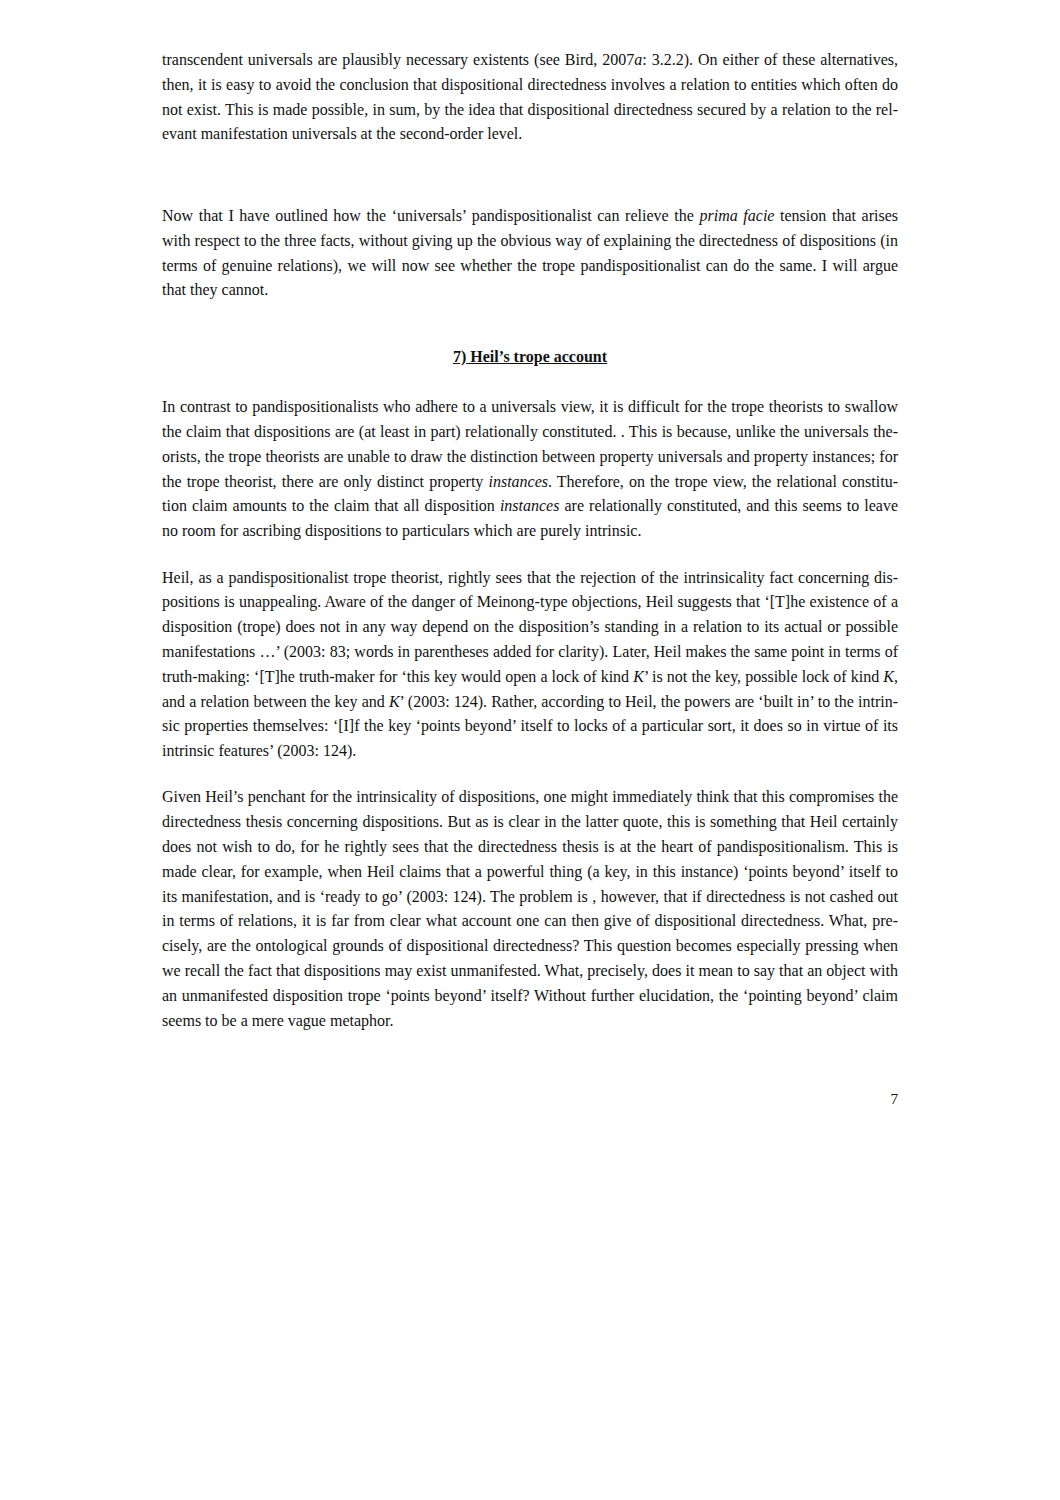transcendent universals are plausibly necessary existents (see Bird, 2007a: 3.2.2). On either of these alternatives, then, it is easy to avoid the conclusion that dispositional directedness involves a relation to entities which often do not exist. This is made possible, in sum, by the idea that dispositional directedness secured by a relation to the relevant manifestation universals at the second-order level.
Now that I have outlined how the ‘universals’ pandispositionalist can relieve the prima facie tension that arises with respect to the three facts, without giving up the obvious way of explaining the directedness of dispositions (in terms of genuine relations), we will now see whether the trope pandispositionalist can do the same. I will argue that they cannot.
7) Heil’s trope account
In contrast to pandispositionalists who adhere to a universals view, it is difficult for the trope theorists to swallow the claim that dispositions are (at least in part) relationally constituted. . This is because, unlike the universals theorists, the trope theorists are unable to draw the distinction between property universals and property instances; for the trope theorist, there are only distinct property instances. Therefore, on the trope view, the relational constitution claim amounts to the claim that all disposition instances are relationally constituted, and this seems to leave no room for ascribing dispositions to particulars which are purely intrinsic.
Heil, as a pandispositionalist trope theorist, rightly sees that the rejection of the intrinsicality fact concerning dispositions is unappealing. Aware of the danger of Meinong-type objections, Heil suggests that ‘[T]he existence of a disposition (trope) does not in any way depend on the disposition’s standing in a relation to its actual or possible manifestations …’ (2003: 83; words in parentheses added for clarity). Later, Heil makes the same point in terms of truth-making: ‘[T]he truth-maker for ‘this key would open a lock of kind K’ is not the key, possible lock of kind K, and a relation between the key and K’ (2003: 124). Rather, according to Heil, the powers are ‘built in’ to the intrinsic properties themselves: ‘[I]f the key ‘points beyond’ itself to locks of a particular sort, it does so in virtue of its intrinsic features’ (2003: 124).
Given Heil’s penchant for the intrinsicality of dispositions, one might immediately think that this compromises the directedness thesis concerning dispositions. But as is clear in the latter quote, this is something that Heil certainly does not wish to do, for he rightly sees that the directedness thesis is at the heart of pandispositionalism. This is made clear, for example, when Heil claims that a powerful thing (a key, in this instance) ‘points beyond’ itself to its manifestation, and is ‘ready to go’ (2003: 124). The problem is , however, that if directedness is not cashed out in terms of relations, it is far from clear what account one can then give of dispositional directedness. What, precisely, are the ontological grounds of dispositional directedness? This question becomes especially pressing when we recall the fact that dispositions may exist unmanifested. What, precisely, does it mean to say that an object with an unmanifested disposition trope ‘points beyond’ itself? Without further elucidation, the ‘pointing beyond’ claim seems to be a mere vague metaphor.
7